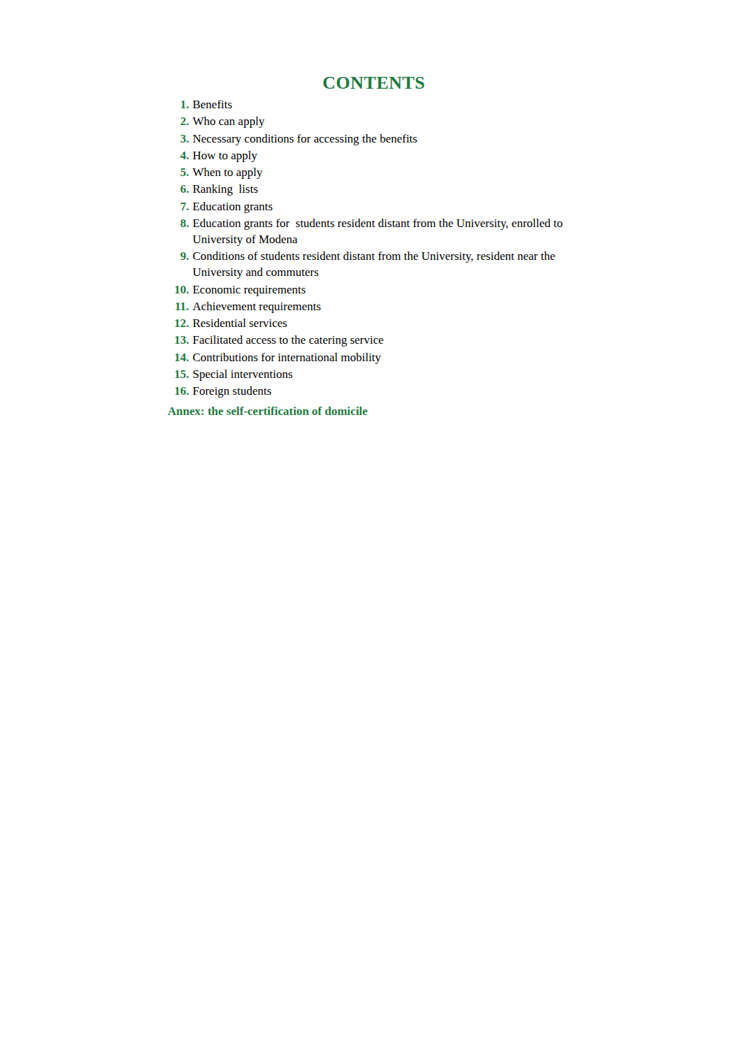CONTENTS
1. Benefits
2. Who can apply
3. Necessary conditions for accessing the benefits
4. How to apply
5. When to apply
6. Ranking lists
7. Education grants
8. Education grants for students resident distant from the University, enrolled to University of Modena
9. Conditions of students resident distant from the University, resident near the University and commuters
10. Economic requirements
11. Achievement requirements
12. Residential services
13. Facilitated access to the catering service
14. Contributions for international mobility
15. Special interventions
16. Foreign students
Annex: the self-certification of domicile